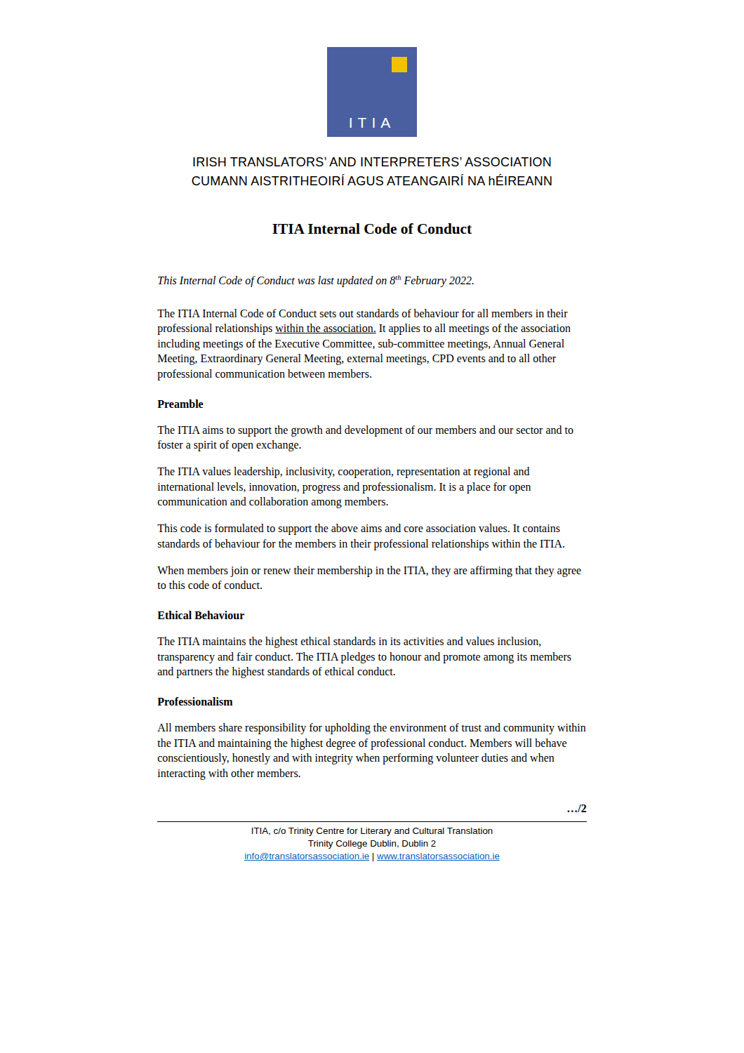ITIA
IRISH TRANSLATORS’ AND INTERPRETERS’ ASSOCIATION
CUMANN AISTRITHEOIRÍ AGUS ATEANGAIRÍ NA hÉIREANN
ITIA Internal Code of Conduct
This Internal Code of Conduct was last updated on 8th February 2022.
The ITIA Internal Code of Conduct sets out standards of behaviour for all members in their professional relationships within the association. It applies to all meetings of the association including meetings of the Executive Committee, sub-committee meetings, Annual General Meeting, Extraordinary General Meeting, external meetings, CPD events and to all other professional communication between members.
Preamble
The ITIA aims to support the growth and development of our members and our sector and to foster a spirit of open exchange.
The ITIA values leadership, inclusivity, cooperation, representation at regional and international levels, innovation, progress and professionalism. It is a place for open communication and collaboration among members.
This code is formulated to support the above aims and core association values. It contains standards of behaviour for the members in their professional relationships within the ITIA.
When members join or renew their membership in the ITIA, they are affirming that they agree to this code of conduct.
Ethical Behaviour
The ITIA maintains the highest ethical standards in its activities and values inclusion, transparency and fair conduct. The ITIA pledges to honour and promote among its members and partners the highest standards of ethical conduct.
Professionalism
All members share responsibility for upholding the environment of trust and community within the ITIA and maintaining the highest degree of professional conduct. Members will behave conscientiously, honestly and with integrity when performing volunteer duties and when interacting with other members.
…/2
ITIA, c/o Trinity Centre for Literary and Cultural Translation
Trinity College Dublin, Dublin 2
info@translatorsassociation.ie | www.translatorsassociation.ie